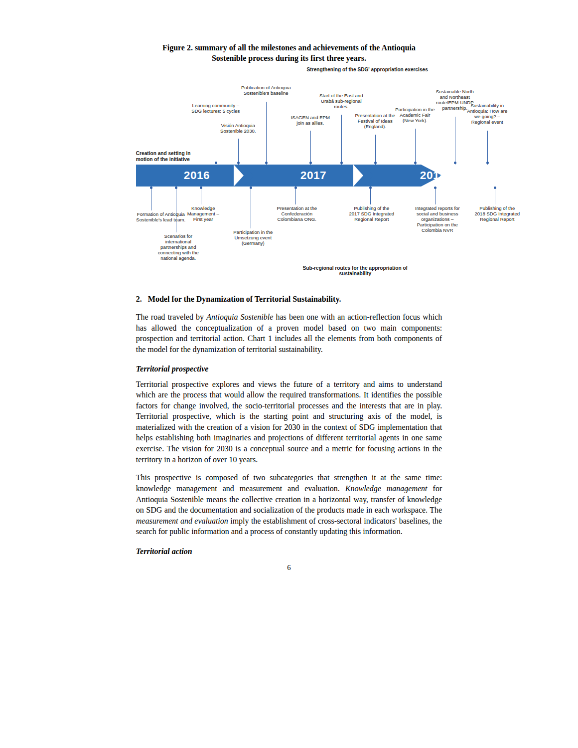Figure 2. summary of all the milestones and achievements of the Antioquia
Sostenible process during its first three years.
Strengthening of the SDG' appropriation exercises
Publication of Antioquia
Sostenible's baseline
Learning community –
SDG lectures: 5 cycles
Visión Antioquia
Sostenible 2030.
ISAGEN and EPM
join as allies.
Start of the East and
Urabá sub-regional
routes.
Presentation at the
Festival of Ideas
(England).
Participation in the
Academic Fair
(New York).
Sustainable North
and Northeast
route/EPM-UNDP
partnership.
Sustainability in
Antioquia: How are
we going? –
Regional event
Creation and setting in
motion of the initiative
2016
2017
2018
Formation of Antioquia
Sostenible's lead team.
Knowledge
Management –
First year
Scenarios for
international
partnerships and
connecting with the
national agenda.
Participation in the
Umsetzung event
(Germany)
Presentation at the
Confederación
Colombiana ONG.
Publishing of the
2017 SDG Integrated
Regional Report
Integrated reports for
social and business
organizations –
Participation on the
Colombia NVR
Publishing of the
2018 SDG Integrated
Regional Report
Sub-regional routes for the appropriation of
sustainability
2. Model for the Dynamization of Territorial Sustainability.
The road traveled by Antioquia Sostenible has been one with an action-reflection focus which has allowed the conceptualization of a proven model based on two main components: prospection and territorial action. Chart 1 includes all the elements from both components of the model for the dynamization of territorial sustainability.
Territorial prospective
Territorial prospective explores and views the future of a territory and aims to understand which are the process that would allow the required transformations. It identifies the possible factors for change involved, the socio-territorial processes and the interests that are in play. Territorial prospective, which is the starting point and structuring axis of the model, is materialized with the creation of a vision for 2030 in the context of SDG implementation that helps establishing both imaginaries and projections of different territorial agents in one same exercise. The vision for 2030 is a conceptual source and a metric for focusing actions in the territory in a horizon of over 10 years.
This prospective is composed of two subcategories that strengthen it at the same time: knowledge management and measurement and evaluation. Knowledge management for Antioquia Sostenible means the collective creation in a horizontal way, transfer of knowledge on SDG and the documentation and socialization of the products made in each workspace. The measurement and evaluation imply the establishment of cross-sectoral indicators' baselines, the search for public information and a process of constantly updating this information.
Territorial action
6